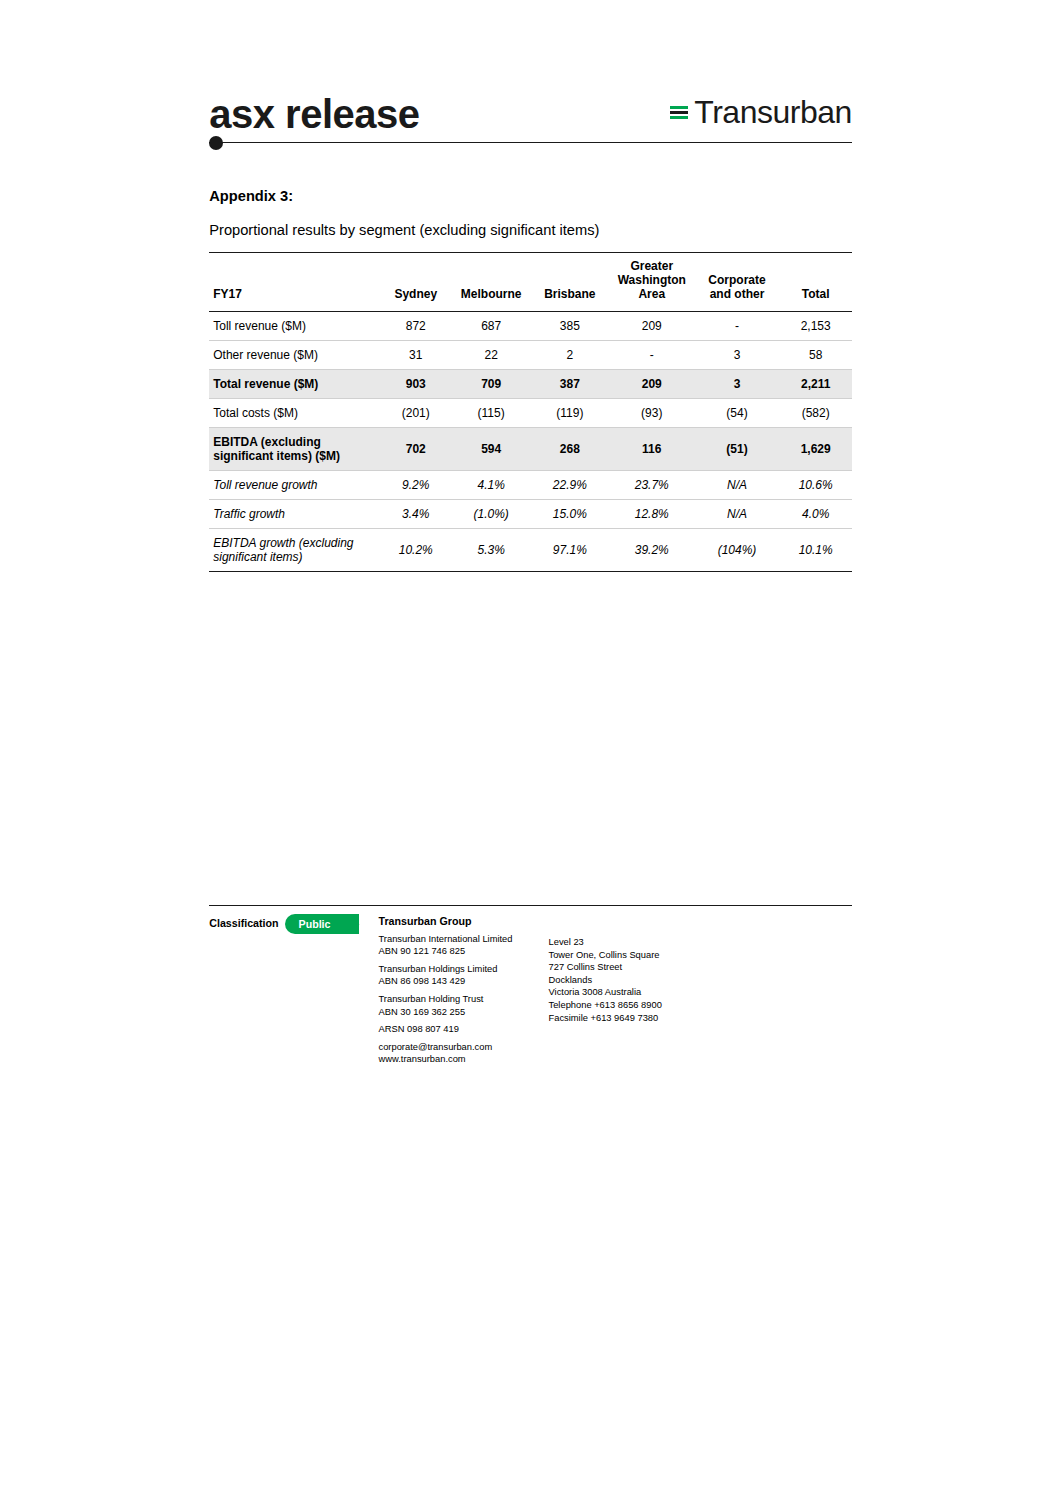asx release
Transurban
Appendix 3:
Proportional results by segment (excluding significant items)
| FY17 | Sydney | Melbourne | Brisbane | Greater Washington Area | Corporate and other | Total |
| --- | --- | --- | --- | --- | --- | --- |
| Toll revenue ($M) | 872 | 687 | 385 | 209 | - | 2,153 |
| Other revenue ($M) | 31 | 22 | 2 | - | 3 | 58 |
| Total revenue ($M) | 903 | 709 | 387 | 209 | 3 | 2,211 |
| Total costs ($M) | (201) | (115) | (119) | (93) | (54) | (582) |
| EBITDA (excluding significant items) ($M) | 702 | 594 | 268 | 116 | (51) | 1,629 |
| Toll revenue growth | 9.2% | 4.1% | 22.9% | 23.7% | N/A | 10.6% |
| Traffic growth | 3.4% | (1.0%) | 15.0% | 12.8% | N/A | 4.0% |
| EBITDA growth (excluding significant items) | 10.2% | 5.3% | 97.1% | 39.2% | (104%) | 10.1% |
Classification Public
Transurban Group
Transurban International Limited
ABN 90 121 746 825
Transurban Holdings Limited
ABN 86 098 143 429
Transurban Holding Trust
ABN 30 169 362 255
ARSN 098 807 419
corporate@transurban.com
www.transurban.com
Level 23
Tower One, Collins Square
727 Collins Street
Docklands
Victoria 3008 Australia
Telephone +613 8656 8900
Facsimile +613 9649 7380